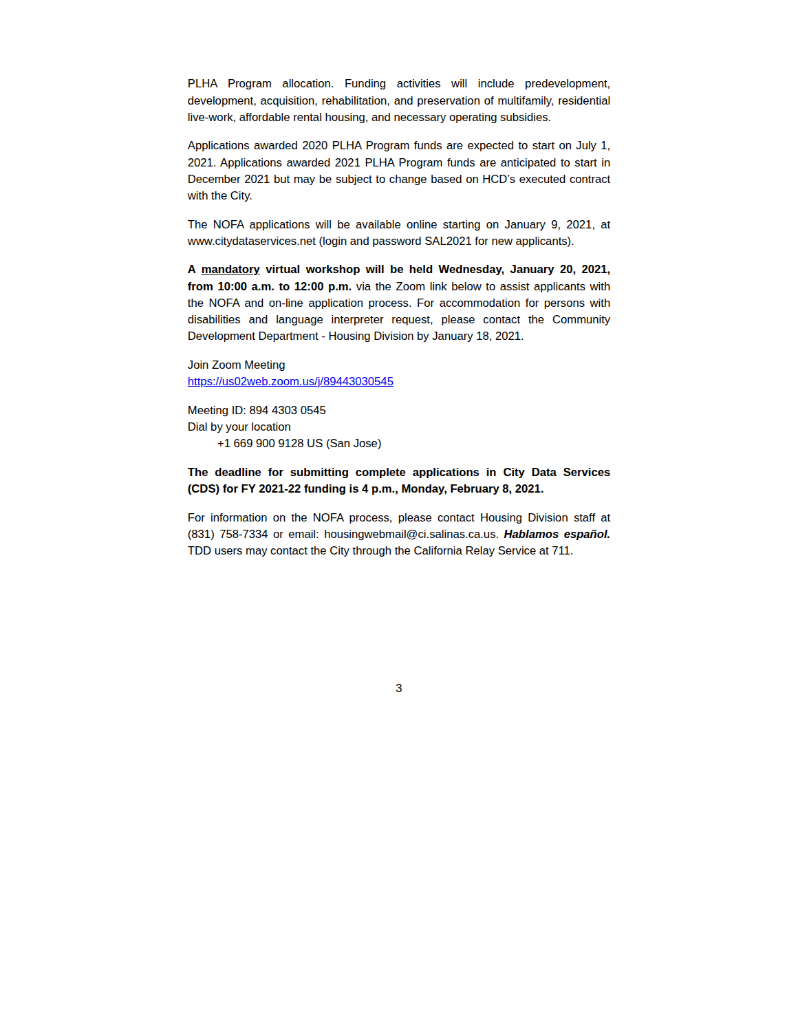PLHA Program allocation. Funding activities will include predevelopment, development, acquisition, rehabilitation, and preservation of multifamily, residential live-work, affordable rental housing, and necessary operating subsidies.
Applications awarded 2020 PLHA Program funds are expected to start on July 1, 2021. Applications awarded 2021 PLHA Program funds are anticipated to start in December 2021 but may be subject to change based on HCD’s executed contract with the City.
The NOFA applications will be available online starting on January 9, 2021, at www.citydataservices.net (login and password SAL2021 for new applicants).
A mandatory virtual workshop will be held Wednesday, January 20, 2021, from 10:00 a.m. to 12:00 p.m. via the Zoom link below to assist applicants with the NOFA and on-line application process. For accommodation for persons with disabilities and language interpreter request, please contact the Community Development Department - Housing Division by January 18, 2021.
Join Zoom Meeting
https://us02web.zoom.us/j/89443030545
Meeting ID: 894 4303 0545
Dial by your location
+1 669 900 9128 US (San Jose)
The deadline for submitting complete applications in City Data Services (CDS) for FY 2021-22 funding is 4 p.m., Monday, February 8, 2021.
For information on the NOFA process, please contact Housing Division staff at (831) 758-7334 or email: housingwebmail@ci.salinas.ca.us. Hablamos español. TDD users may contact the City through the California Relay Service at 711.
3